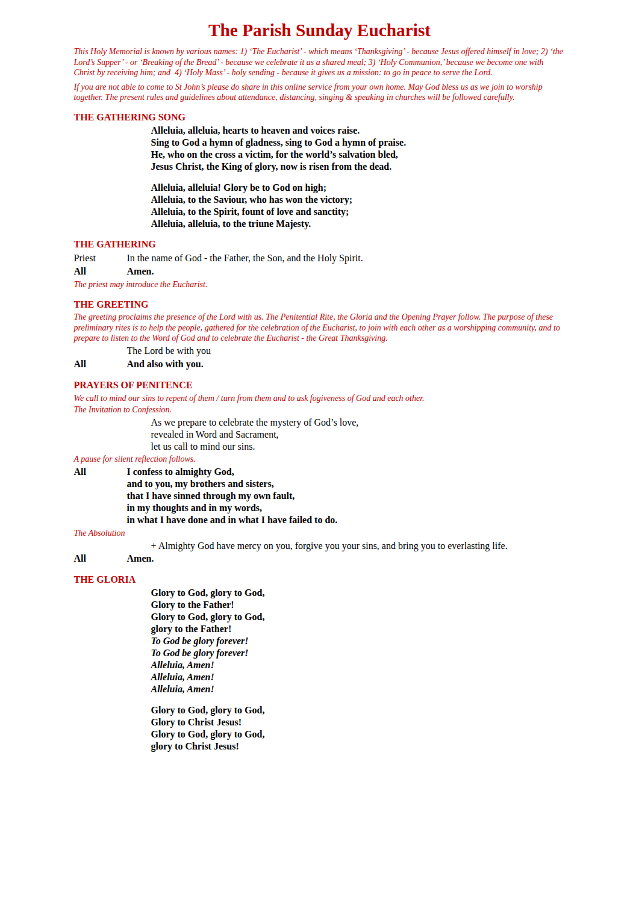The Parish Sunday Eucharist
This Holy Memorial is known by various names: 1) ‘The Eucharist’ - which means ‘Thanksgiving’ - because Jesus offered himself in love; 2) ‘the Lord’s Supper’ - or ‘Breaking of the Bread’ - because we celebrate it as a shared meal; 3) ‘Holy Communion,’ because we become one with Christ by receiving him; and 4) ‘Holy Mass’ - holy sending - because it gives us a mission: to go in peace to serve the Lord.
If you are not able to come to St John’s please do share in this online service from your own home. May God bless us as we join to worship together. The present rules and guidelines about attendance, distancing, singing & speaking in churches will be followed carefully.
The Gathering Song
Alleluia, alleluia, hearts to heaven and voices raise.
Sing to God a hymn of gladness, sing to God a hymn of praise.
He, who on the cross a victim, for the world’s salvation bled,
Jesus Christ, the King of glory, now is risen from the dead.
Alleluia, alleluia! Glory be to God on high;
Alleluia, to the Saviour, who has won the victory;
Alleluia, to the Spirit, fount of love and sanctity;
Alleluia, alleluia, to the triune Majesty.
The Gathering
| Priest | In the name of God - the Father, the Son, and the Holy Spirit. |
| All | Amen. |
The priest may introduce the Eucharist.
The Greeting
The greeting proclaims the presence of the Lord with us. The Penitential Rite, the Gloria and the Opening Prayer follow. The purpose of these preliminary rites is to help the people, gathered for the celebration of the Eucharist, to join with each other as a worshipping community, and to prepare to listen to the Word of God and to celebrate the Eucharist - the Great Thanksgiving.
| | The Lord be with you |
| All | And also with you. |
Prayers of Penitence
We call to mind our sins to repent of them / turn from them and to ask fogiveness of God and each other.
The Invitation to Confession.
As we prepare to celebrate the mystery of God’s love,
revealed in Word and Sacrament,
let us call to mind our sins.
A pause for silent reflection follows.
| All | I confess to almighty God, and to you, my brothers and sisters, that I have sinned through my own fault, in my thoughts and in my words, in what I have done and in what I have failed to do. |
The Absolution
+ Almighty God have mercy on you, forgive you your sins, and bring you to everlasting life.
| All | Amen. |
The Gloria
Glory to God, glory to God,
Glory to the Father!
Glory to God, glory to God,
glory to the Father!
To God be glory forever!
To God be glory forever!
Alleluia, Amen!
Alleluia, Amen!
Alleluia, Amen!
Glory to God, glory to God,
Glory to Christ Jesus!
Glory to God, glory to God,
glory to Christ Jesus!